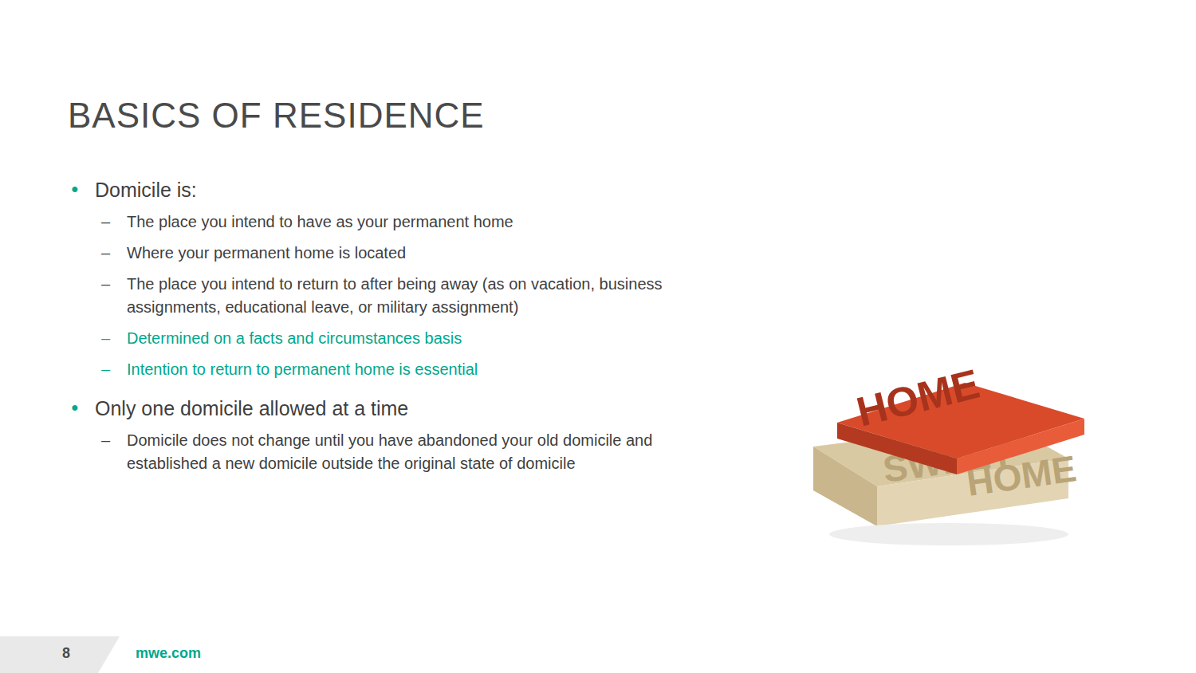BASICS OF RESIDENCE
Domicile is:
The place you intend to have as your permanent home
Where your permanent home is located
The place you intend to return to after being away (as on vacation, business assignments, educational leave, or military assignment)
Determined on a facts and circumstances basis
Intention to return to permanent home is essential
Only one domicile allowed at a time
Domicile does not change until you have abandoned your old domicile and established a new domicile outside the original state of domicile
SWEET HOME HOME
8
mwe.com